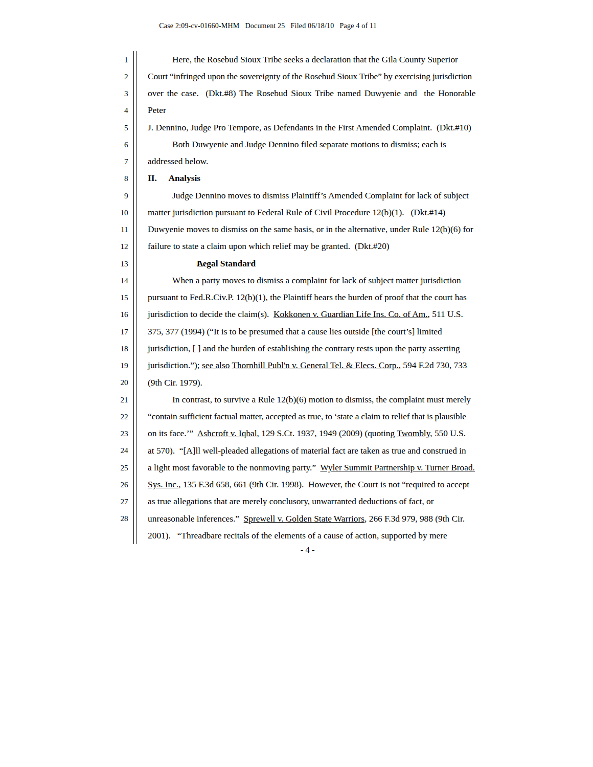Case 2:09-cv-01660-MHM Document 25 Filed 06/18/10 Page 4 of 11
1
2
3
4
5
6
7
8
9
10
11
12
13
14
15
16
17
18
19
20
21
22
23
24
25
26
27
28
Here, the Rosebud Sioux Tribe seeks a declaration that the Gila County Superior
Court “infringed upon the sovereignty of the Rosebud Sioux Tribe” by exercising jurisdiction
over the case. (Dkt.#8) The Rosebud Sioux Tribe named Duwyenie and the Honorable Peter
J. Dennino, Judge Pro Tempore, as Defendants in the First Amended Complaint. (Dkt.#10)
Both Duwyenie and Judge Dennino filed separate motions to dismiss; each is
addressed below.
II. Analysis
Judge Dennino moves to dismiss Plaintiff’s Amended Complaint for lack of subject
matter jurisdiction pursuant to Federal Rule of Civil Procedure 12(b)(1). (Dkt.#14)
Duwyenie moves to dismiss on the same basis, or in the alternative, under Rule 12(b)(6) for
failure to state a claim upon which relief may be granted. (Dkt.#20)
A. Legal Standard
When a party moves to dismiss a complaint for lack of subject matter jurisdiction
pursuant to Fed.R.Civ.P. 12(b)(1), the Plaintiff bears the burden of proof that the court has
jurisdiction to decide the claim(s). Kokkonen v. Guardian Life Ins. Co. of Am., 511 U.S.
375, 377 (1994) (“It is to be presumed that a cause lies outside [the court’s] limited
jurisdiction, [ ] and the burden of establishing the contrary rests upon the party asserting
jurisdiction.”); see also Thornhill Publ'n v. General Tel. & Elecs. Corp., 594 F.2d 730, 733
(9th Cir. 1979).
In contrast, to survive a Rule 12(b)(6) motion to dismiss, the complaint must merely
“contain sufficient factual matter, accepted as true, to ‘state a claim to relief that is plausible
on its face.’” Ashcroft v. Iqbal, 129 S.Ct. 1937, 1949 (2009) (quoting Twombly, 550 U.S.
at 570). “[A]ll well-pleaded allegations of material fact are taken as true and construed in
a light most favorable to the nonmoving party.” Wyler Summit Partnership v. Turner Broad.
Sys. Inc., 135 F.3d 658, 661 (9th Cir. 1998). However, the Court is not “required to accept
as true allegations that are merely conclusory, unwarranted deductions of fact, or
unreasonable inferences.” Sprewell v. Golden State Warriors, 266 F.3d 979, 988 (9th Cir.
2001). “Threadbare recitals of the elements of a cause of action, supported by mere
- 4 -